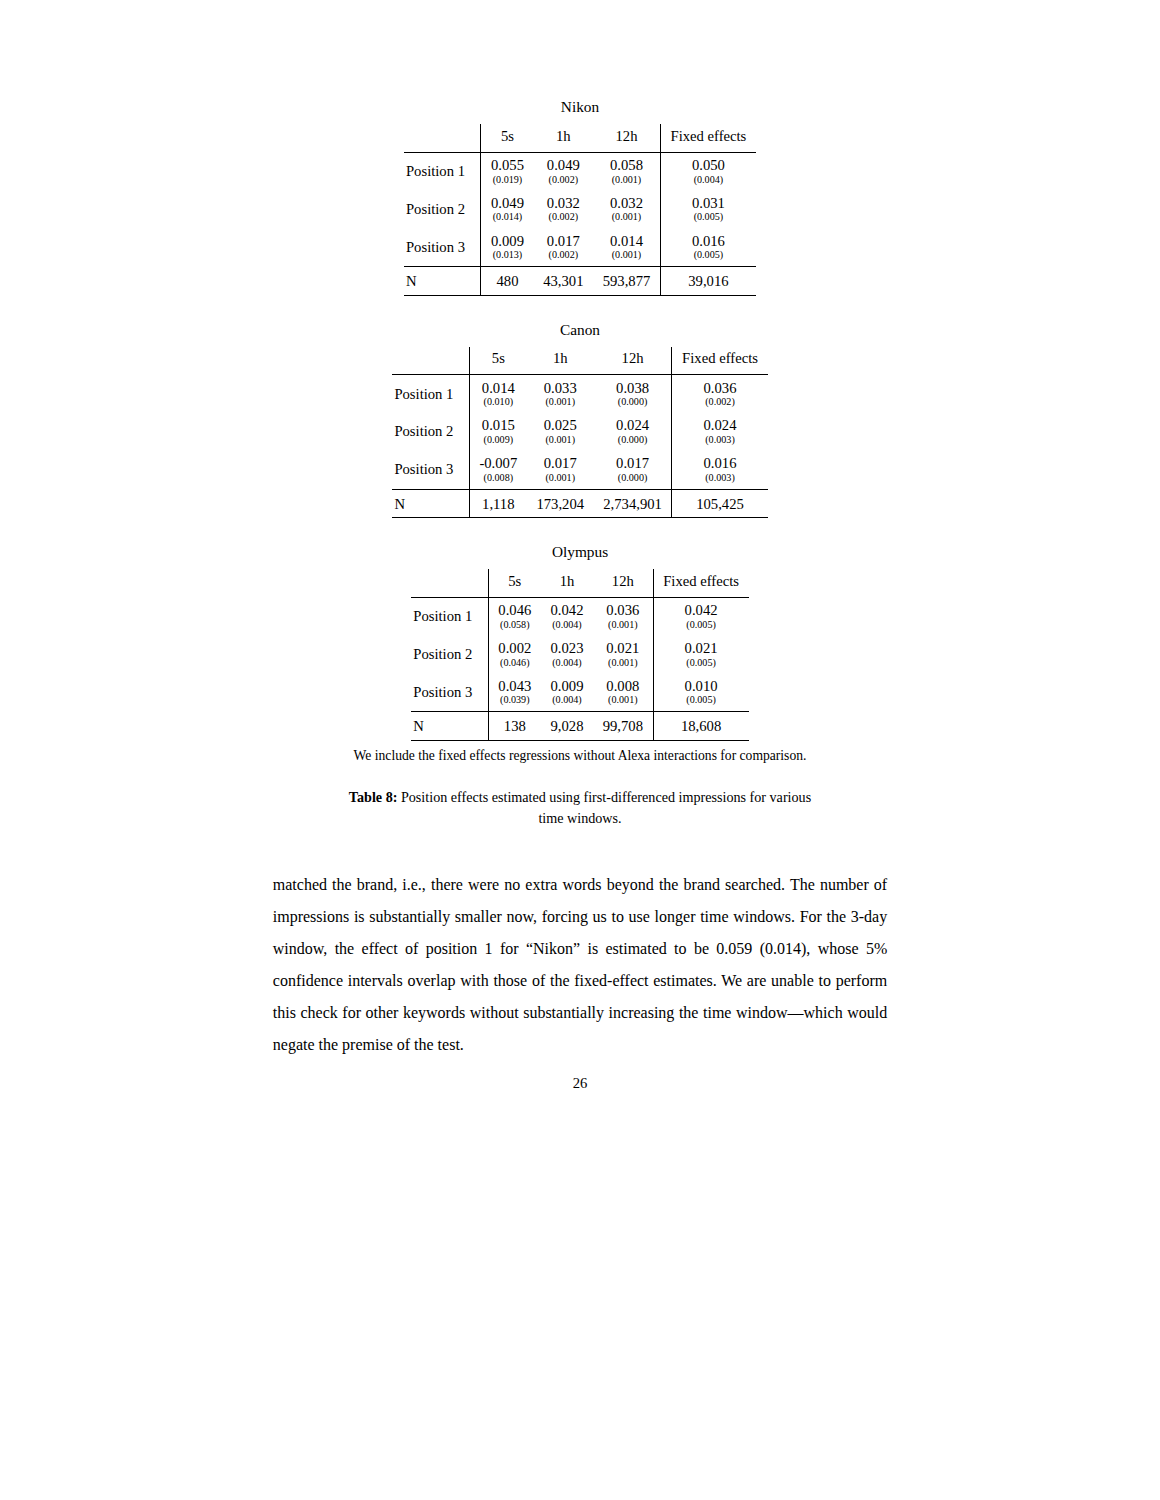Nikon
| | 5s | 1h | 12h | Fixed effects |
| --- | --- | --- | --- | --- |
| Position 1 | 0.055 (0.019) | 0.049 (0.002) | 0.058 (0.001) | 0.050 (0.004) |
| Position 2 | 0.049 (0.014) | 0.032 (0.002) | 0.032 (0.001) | 0.031 (0.005) |
| Position 3 | 0.009 (0.013) | 0.017 (0.002) | 0.014 (0.001) | 0.016 (0.005) |
| N | 480 | 43,301 | 593,877 | 39,016 |
Canon
| | 5s | 1h | 12h | Fixed effects |
| --- | --- | --- | --- | --- |
| Position 1 | 0.014 (0.010) | 0.033 (0.001) | 0.038 (0.000) | 0.036 (0.002) |
| Position 2 | 0.015 (0.009) | 0.025 (0.001) | 0.024 (0.000) | 0.024 (0.003) |
| Position 3 | -0.007 (0.008) | 0.017 (0.001) | 0.017 (0.000) | 0.016 (0.003) |
| N | 1,118 | 173,204 | 2,734,901 | 105,425 |
Olympus
| | 5s | 1h | 12h | Fixed effects |
| --- | --- | --- | --- | --- |
| Position 1 | 0.046 (0.058) | 0.042 (0.004) | 0.036 (0.001) | 0.042 (0.005) |
| Position 2 | 0.002 (0.046) | 0.023 (0.004) | 0.021 (0.001) | 0.021 (0.005) |
| Position 3 | 0.043 (0.039) | 0.009 (0.004) | 0.008 (0.001) | 0.010 (0.005) |
| N | 138 | 9,028 | 99,708 | 18,608 |
We include the fixed effects regressions without Alexa interactions for comparison.
Table 8: Position effects estimated using first-differenced impressions for various time windows.
matched the brand, i.e., there were no extra words beyond the brand searched. The number of impressions is substantially smaller now, forcing us to use longer time windows. For the 3-day window, the effect of position 1 for “Nikon” is estimated to be 0.059 (0.014), whose 5% confidence intervals overlap with those of the fixed-effect estimates. We are unable to perform this check for other keywords without substantially increasing the time window—which would negate the premise of the test.
26